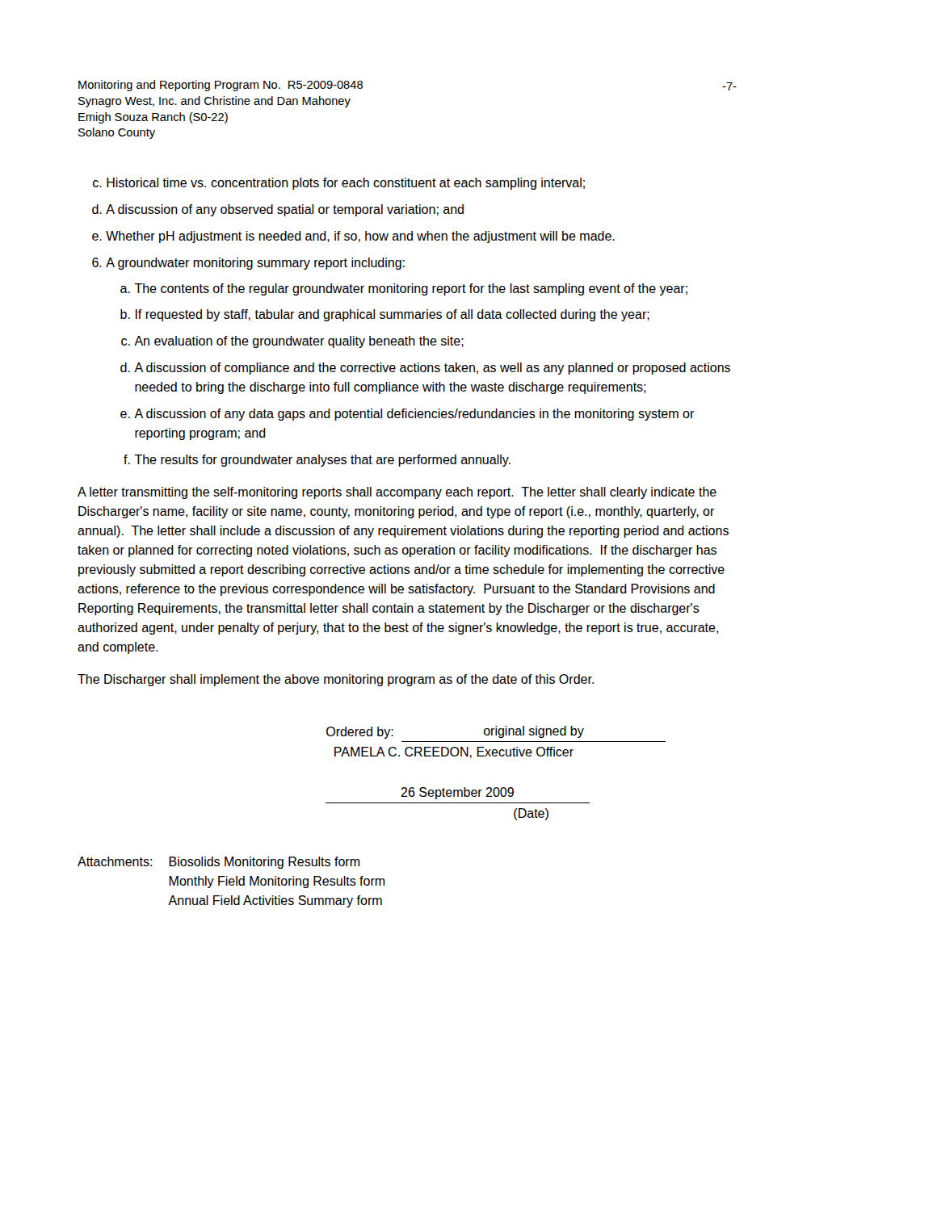-7-
Monitoring and Reporting Program No. R5-2009-0848
Synagro West, Inc. and Christine and Dan Mahoney
Emigh Souza Ranch (S0-22)
Solano County
Historical time vs. concentration plots for each constituent at each sampling interval;
A discussion of any observed spatial or temporal variation; and
Whether pH adjustment is needed and, if so, how and when the adjustment will be made.
A groundwater monitoring summary report including:
The contents of the regular groundwater monitoring report for the last sampling event of the year;
If requested by staff, tabular and graphical summaries of all data collected during the year;
An evaluation of the groundwater quality beneath the site;
A discussion of compliance and the corrective actions taken, as well as any planned or proposed actions needed to bring the discharge into full compliance with the waste discharge requirements;
A discussion of any data gaps and potential deficiencies/redundancies in the monitoring system or reporting program; and
The results for groundwater analyses that are performed annually.
A letter transmitting the self-monitoring reports shall accompany each report. The letter shall clearly indicate the Discharger's name, facility or site name, county, monitoring period, and type of report (i.e., monthly, quarterly, or annual). The letter shall include a discussion of any requirement violations during the reporting period and actions taken or planned for correcting noted violations, such as operation or facility modifications. If the discharger has previously submitted a report describing corrective actions and/or a time schedule for implementing the corrective actions, reference to the previous correspondence will be satisfactory. Pursuant to the Standard Provisions and Reporting Requirements, the transmittal letter shall contain a statement by the Discharger or the discharger's authorized agent, under penalty of perjury, that to the best of the signer's knowledge, the report is true, accurate, and complete.
The Discharger shall implement the above monitoring program as of the date of this Order.
Ordered by: original signed by
PAMELA C. CREEDON, Executive Officer
26 September 2009 (Date)
Attachments:
Biosolids Monitoring Results form
Monthly Field Monitoring Results form
Annual Field Activities Summary form